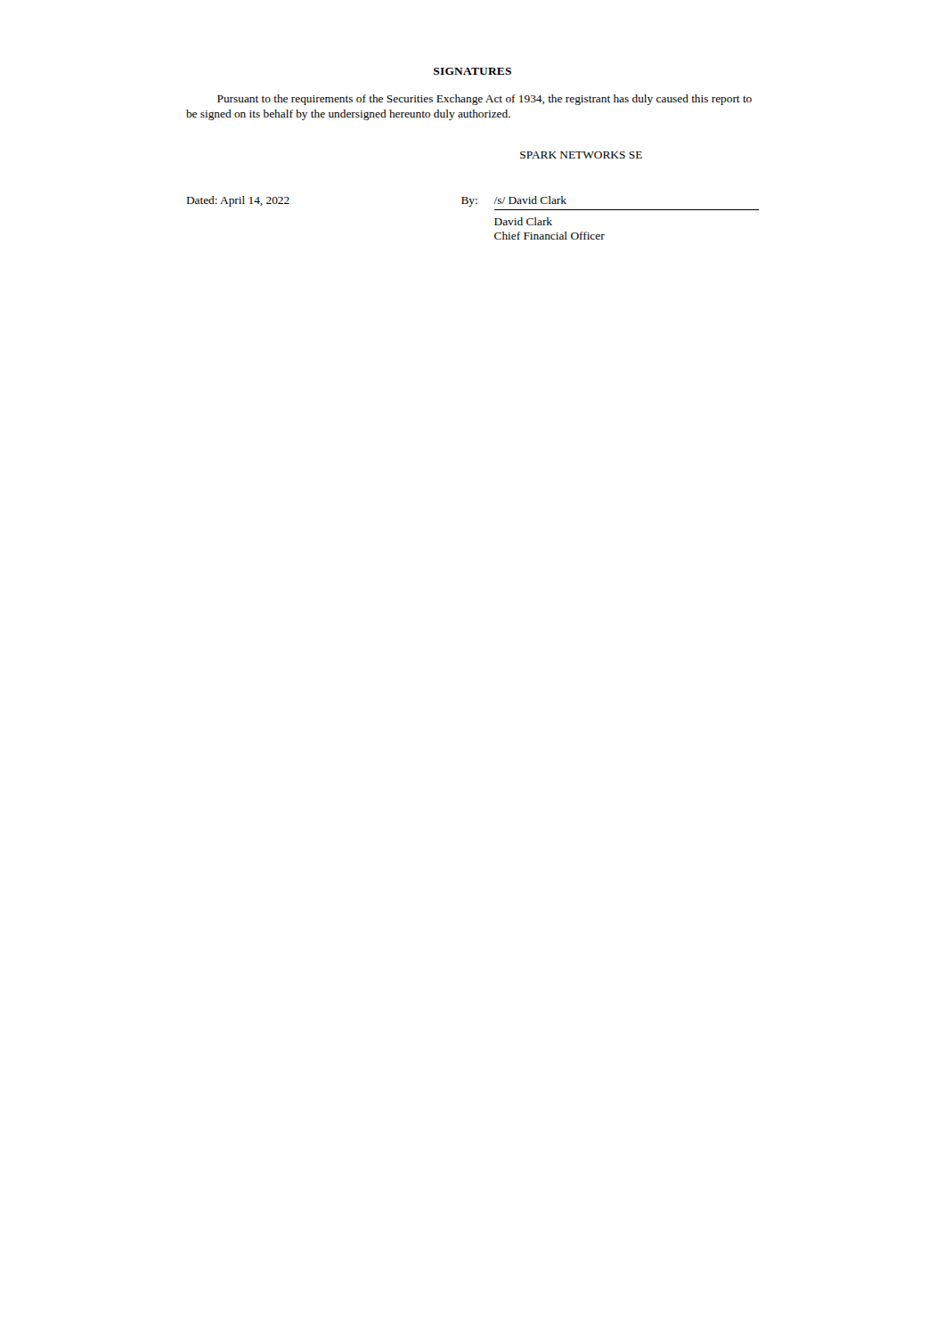SIGNATURES
Pursuant to the requirements of the Securities Exchange Act of 1934, the registrant has duly caused this report to be signed on its behalf by the undersigned hereunto duly authorized.
SPARK NETWORKS SE
| Dated: April 14, 2022 | By: | /s/ David Clark David Clark Chief Financial Officer |